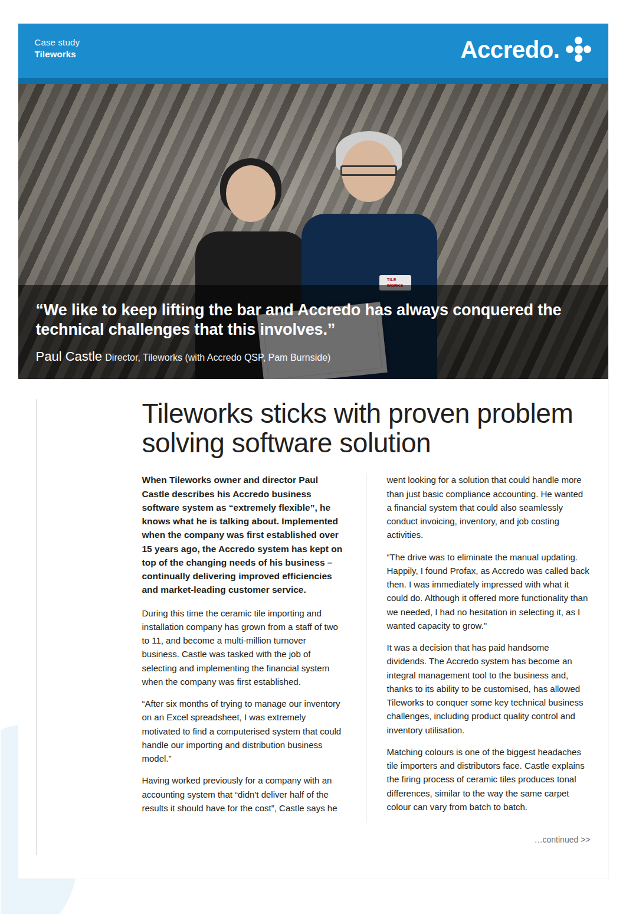Case study Tileworks
Accredo.
TILE
WORKS
“We like to keep lifting the bar and Accredo has always conquered the technical challenges that this involves.”
Paul Castle Director, Tileworks (with Accredo QSP, Pam Burnside)
Tileworks sticks with proven problem solving software solution
When Tileworks owner and director Paul Castle describes his Accredo business software system as “extremely flexible”, he knows what he is talking about. Implemented when the company was first established over 15 years ago, the Accredo system has kept on top of the changing needs of his business – continually delivering improved efficiencies and market-leading customer service.
During this time the ceramic tile importing and installation company has grown from a staff of two to 11, and become a multi-million turnover business. Castle was tasked with the job of selecting and implementing the financial system when the company was first established.
“After six months of trying to manage our inventory on an Excel spreadsheet, I was extremely motivated to find a computerised system that could handle our importing and distribution business model.”
Having worked previously for a company with an accounting system that “didn't deliver half of the results it should have for the cost”, Castle says he
went looking for a solution that could handle more than just basic compliance accounting. He wanted a financial system that could also seamlessly conduct invoicing, inventory, and job costing activities.
“The drive was to eliminate the manual updating. Happily, I found Profax, as Accredo was called back then. I was immediately impressed with what it could do. Although it offered more functionality than we needed, I had no hesitation in selecting it, as I wanted capacity to grow."
It was a decision that has paid handsome dividends. The Accredo system has become an integral management tool to the business and, thanks to its ability to be customised, has allowed Tileworks to conquer some key technical business challenges, including product quality control and inventory utilisation.
Matching colours is one of the biggest headaches tile importers and distributors face. Castle explains the firing process of ceramic tiles produces tonal differences, similar to the way the same carpet colour can vary from batch to batch.
…continued >>